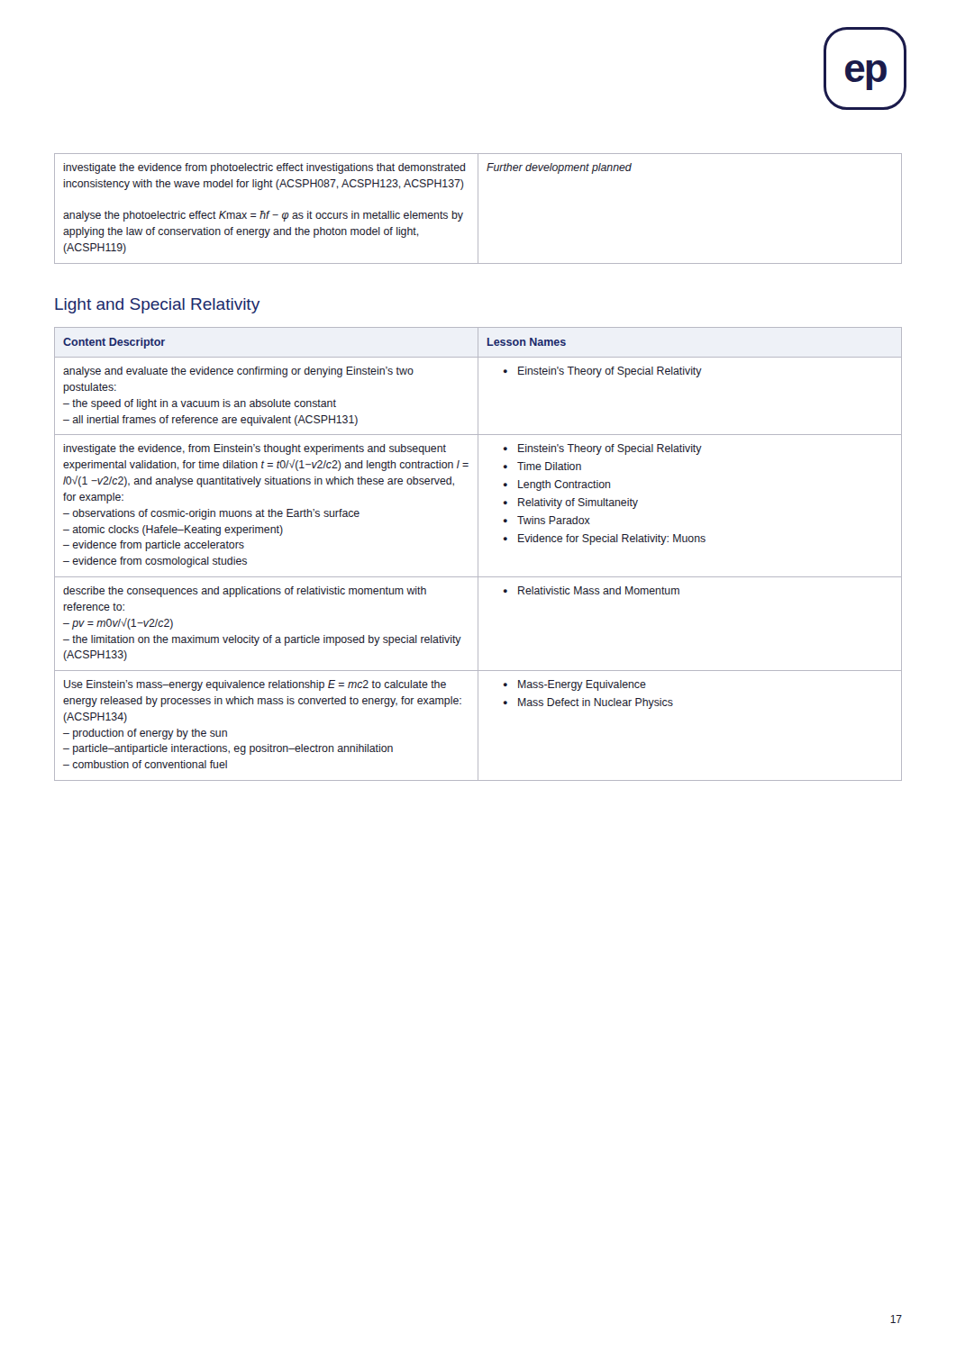ep
| investigate the evidence from photoelectric effect investigations that demonstrated inconsistency with the wave model for light (ACSPH087, ACSPH123, ACSPH137) analyse the photoelectric effect K max = ħf − φ as it occurs in metallic elements by applying the law of conservation of energy and the photon model of light, (ACSPH119) | Further development planned |
Light and Special Relativity
| Content Descriptor | Lesson Names |
| --- | --- |
| analyse and evaluate the evidence confirming or denying Einstein’s two postulates: – the speed of light in a vacuum is an absolute constant – all inertial frames of reference are equivalent (ACSPH131) | Einstein's Theory of Special Relativity |
| investigate the evidence, from Einstein’s thought experiments and subsequent experimental validation, for time dilation t = t 0/√(1− v 2/ c 2) and length contraction l = l 0√(1 − v 2/ c 2), and analyse quantitatively situations in which these are observed, for example: – observations of cosmic-origin muons at the Earth’s surface – atomic clocks (Hafele–Keating experiment) – evidence from particle accelerators – evidence from cosmological studies | Einstein's Theory of Special Relativity Time Dilation Length Contraction Relativity of Simultaneity Twins Paradox Evidence for Special Relativity: Muons |
| describe the consequences and applications of relativistic momentum with reference to: – pv = m 0 v /√(1− v 2/ c 2) – the limitation on the maximum velocity of a particle imposed by special relativity (ACSPH133) | Relativistic Mass and Momentum |
| Use Einstein’s mass–energy equivalence relationship E = mc 2 to calculate the energy released by processes in which mass is converted to energy, for example: (ACSPH134) – production of energy by the sun – particle–antiparticle interactions, eg positron–electron annihilation – combustion of conventional fuel | Mass-Energy Equivalence Mass Defect in Nuclear Physics |
17